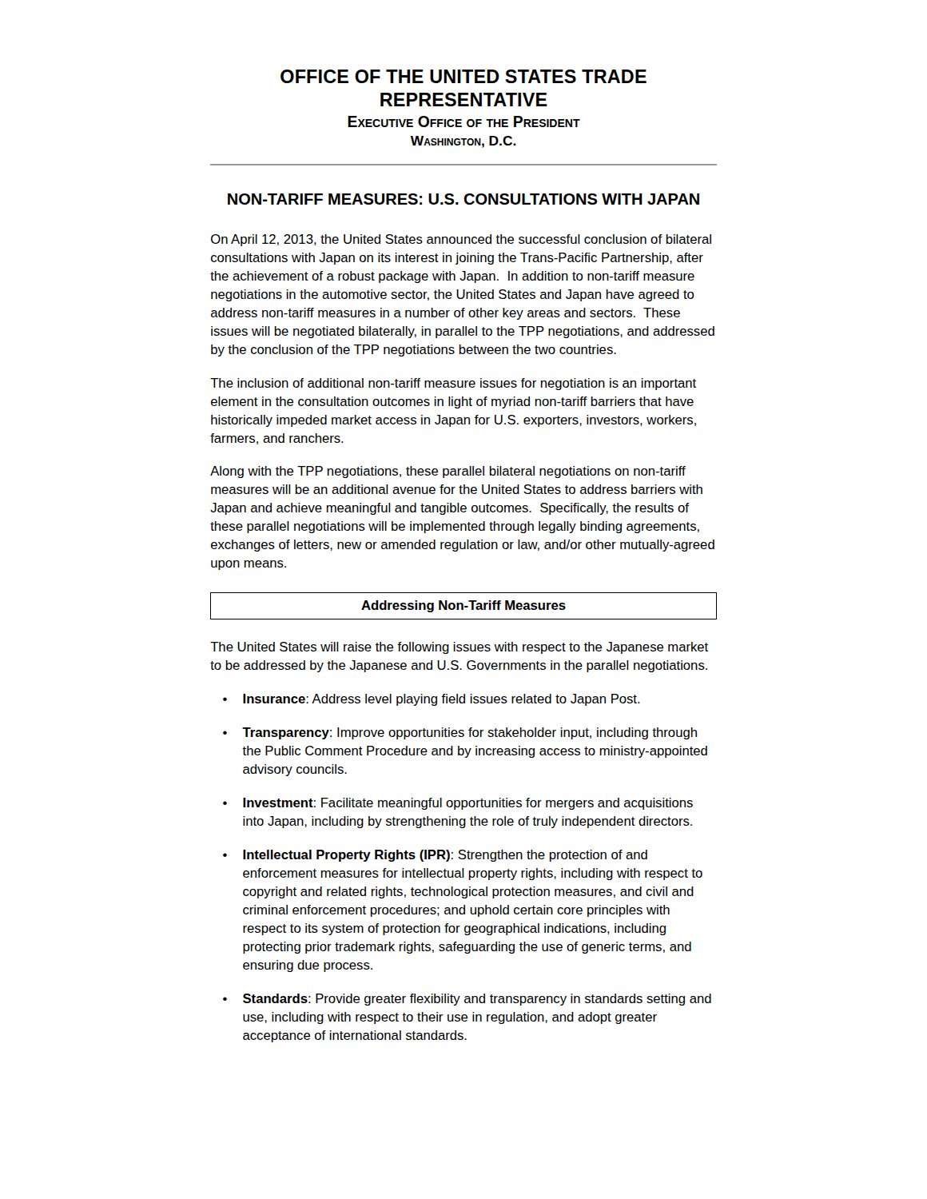OFFICE OF THE UNITED STATES TRADE REPRESENTATIVE
Executive Office of the President
Washington, D.C.
NON-TARIFF MEASURES: U.S. CONSULTATIONS WITH JAPAN
On April 12, 2013, the United States announced the successful conclusion of bilateral consultations with Japan on its interest in joining the Trans-Pacific Partnership, after the achievement of a robust package with Japan. In addition to non-tariff measure negotiations in the automotive sector, the United States and Japan have agreed to address non-tariff measures in a number of other key areas and sectors. These issues will be negotiated bilaterally, in parallel to the TPP negotiations, and addressed by the conclusion of the TPP negotiations between the two countries.
The inclusion of additional non-tariff measure issues for negotiation is an important element in the consultation outcomes in light of myriad non-tariff barriers that have historically impeded market access in Japan for U.S. exporters, investors, workers, farmers, and ranchers.
Along with the TPP negotiations, these parallel bilateral negotiations on non-tariff measures will be an additional avenue for the United States to address barriers with Japan and achieve meaningful and tangible outcomes. Specifically, the results of these parallel negotiations will be implemented through legally binding agreements, exchanges of letters, new or amended regulation or law, and/or other mutually-agreed upon means.
Addressing Non-Tariff Measures
The United States will raise the following issues with respect to the Japanese market to be addressed by the Japanese and U.S. Governments in the parallel negotiations.
Insurance: Address level playing field issues related to Japan Post.
Transparency: Improve opportunities for stakeholder input, including through the Public Comment Procedure and by increasing access to ministry-appointed advisory councils.
Investment: Facilitate meaningful opportunities for mergers and acquisitions into Japan, including by strengthening the role of truly independent directors.
Intellectual Property Rights (IPR): Strengthen the protection of and enforcement measures for intellectual property rights, including with respect to copyright and related rights, technological protection measures, and civil and criminal enforcement procedures; and uphold certain core principles with respect to its system of protection for geographical indications, including protecting prior trademark rights, safeguarding the use of generic terms, and ensuring due process.
Standards: Provide greater flexibility and transparency in standards setting and use, including with respect to their use in regulation, and adopt greater acceptance of international standards.